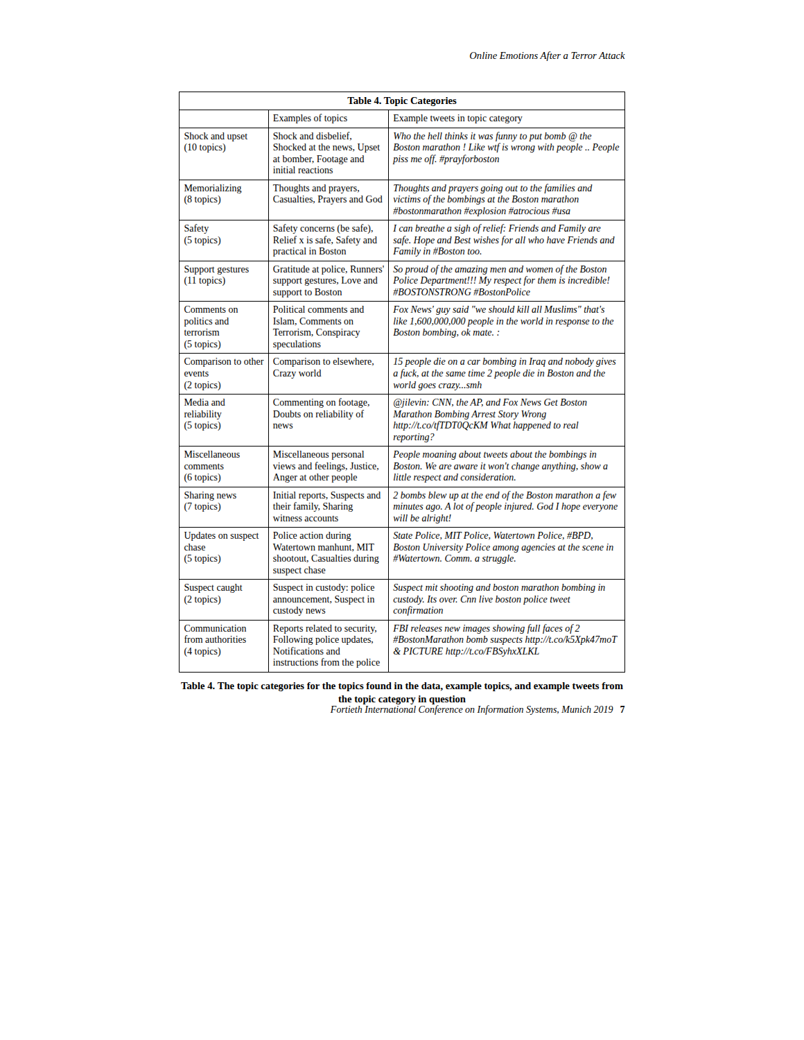Online Emotions After a Terror Attack
Table 4. Topic Categories
| | Examples of topics | Example tweets in topic category |
| Shock and upset (10 topics) | Shock and disbelief, Shocked at the news, Upset at bomber, Footage and initial reactions | Who the hell thinks it was funny to put bomb @ the Boston marathon ! Like wtf is wrong with people .. People piss me off. #prayforboston |
| Memorializing (8 topics) | Thoughts and prayers, Casualties, Prayers and God | Thoughts and prayers going out to the families and victims of the bombings at the Boston marathon #bostonmarathon #explosion #atrocious #usa |
| Safety (5 topics) | Safety concerns (be safe), Relief x is safe, Safety and practical in Boston | I can breathe a sigh of relief: Friends and Family are safe. Hope and Best wishes for all who have Friends and Family in #Boston too. |
| Support gestures (11 topics) | Gratitude at police, Runners' support gestures, Love and support to Boston | So proud of the amazing men and women of the Boston Police Department!!! My respect for them is incredible! #BOSTONSTRONG #BostonPolice |
| Comments on politics and terrorism (5 topics) | Political comments and Islam, Comments on Terrorism, Conspiracy speculations | Fox News' guy said "we should kill all Muslims" that's like 1,600,000,000 people in the world in response to the Boston bombing, ok mate. : |
| Comparison to other events (2 topics) | Comparison to elsewhere, Crazy world | 15 people die on a car bombing in Iraq and nobody gives a fuck, at the same time 2 people die in Boston and the world goes crazy...smh |
| Media and reliability (5 topics) | Commenting on footage, Doubts on reliability of news | @jilevin: CNN, the AP, and Fox News Get Boston Marathon Bombing Arrest Story Wrong http://t.co/tfTDT0QcKM What happened to real reporting? |
| Miscellaneous comments (6 topics) | Miscellaneous personal views and feelings, Justice, Anger at other people | People moaning about tweets about the bombings in Boston. We are aware it won't change anything, show a little respect and consideration. |
| Sharing news (7 topics) | Initial reports, Suspects and their family, Sharing witness accounts | 2 bombs blew up at the end of the Boston marathon a few minutes ago. A lot of people injured. God I hope everyone will be alright! |
| Updates on suspect chase (5 topics) | Police action during Watertown manhunt, MIT shootout, Casualties during suspect chase | State Police, MIT Police, Watertown Police, #BPD, Boston University Police among agencies at the scene in #Watertown. Comm. a struggle. |
| Suspect caught (2 topics) | Suspect in custody: police announcement, Suspect in custody news | Suspect mit shooting and boston marathon bombing in custody. Its over. Cnn live boston police tweet confirmation |
| Communication from authorities (4 topics) | Reports related to security, Following police updates, Notifications and instructions from the police | FBI releases new images showing full faces of 2 #BostonMarathon bomb suspects http://t.co/k5Xpk47moT & PICTURE http://t.co/FBSyhxXLKL |
Table 4. The topic categories for the topics found in the data, example topics, and example tweets from the topic category in question
Fortieth International Conference on Information Systems, Munich 20197